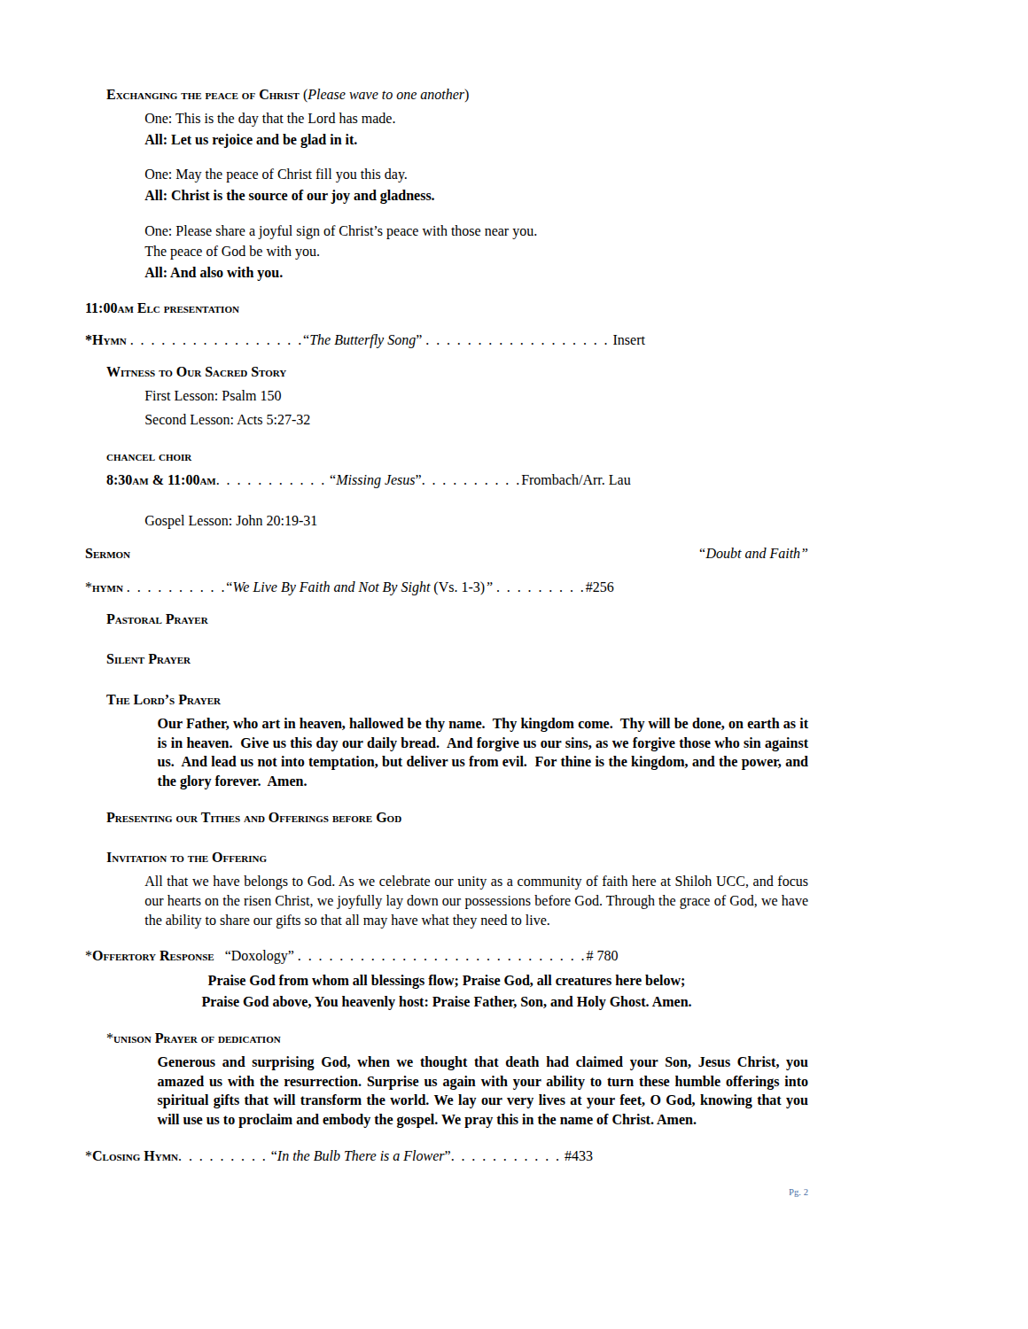Exchanging the peace of Christ (Please wave to one another)
One: This is the day that the Lord has made.
All: Let us rejoice and be glad in it.
One: May the peace of Christ fill you this day.
All: Christ is the source of our joy and gladness.
One: Please share a joyful sign of Christ’s peace with those near you.
The peace of God be with you.
All: And also with you.
11:00am Elc presentation
*Hymn . . . . . . . . . . . . . . . . .“The Butterfly Song” . . . . . . . . . . . . . . . . . . Insert
Witness to Our Sacred Story
First Lesson: Psalm 150
Second Lesson: Acts 5:27-32
chancel choir
8:30am & 11:00am. . . . . . . . . . . “Missing Jesus”. . . . . . . . . . Frombach/Arr. Lau
Gospel Lesson: John 20:19-31
Sermon “Doubt and Faith”
*hymn . . . . . . . . . .“We Live By Faith and Not By Sight (Vs. 1-3)” . . . . . . . . .#256
Pastoral Prayer
Silent Prayer
The Lord’s Prayer
Our Father, who art in heaven, hallowed be thy name. Thy kingdom come. Thy will be done, on earth as it is in heaven. Give us this day our daily bread. And forgive us our sins, as we forgive those who sin against us. And lead us not into temptation, but deliver us from evil. For thine is the kingdom, and the power, and the glory forever. Amen.
Presenting our Tithes and Offerings before God
Invitation to the Offering
All that we have belongs to God. As we celebrate our unity as a community of faith here at Shiloh UCC, and focus our hearts on the risen Christ, we joyfully lay down our possessions before God. Through the grace of God, we have the ability to share our gifts so that all may have what they need to live.
*Offertory Response “Doxology” . . . . . . . . . . . . . . . . . . . . . . . . . . . .# 780
Praise God from whom all blessings flow; Praise God, all creatures here below;
Praise God above, You heavenly host: Praise Father, Son, and Holy Ghost. Amen.
*unison Prayer of dedication
Generous and surprising God, when we thought that death had claimed your Son, Jesus Christ, you amazed us with the resurrection. Surprise us again with your ability to turn these humble offerings into spiritual gifts that will transform the world. We lay our very lives at your feet, O God, knowing that you will use us to proclaim and embody the gospel. We pray this in the name of Christ. Amen.
*Closing Hymn. . . . . . . . . “In the Bulb There is a Flower”. . . . . . . . . . . #433
Pg. 2